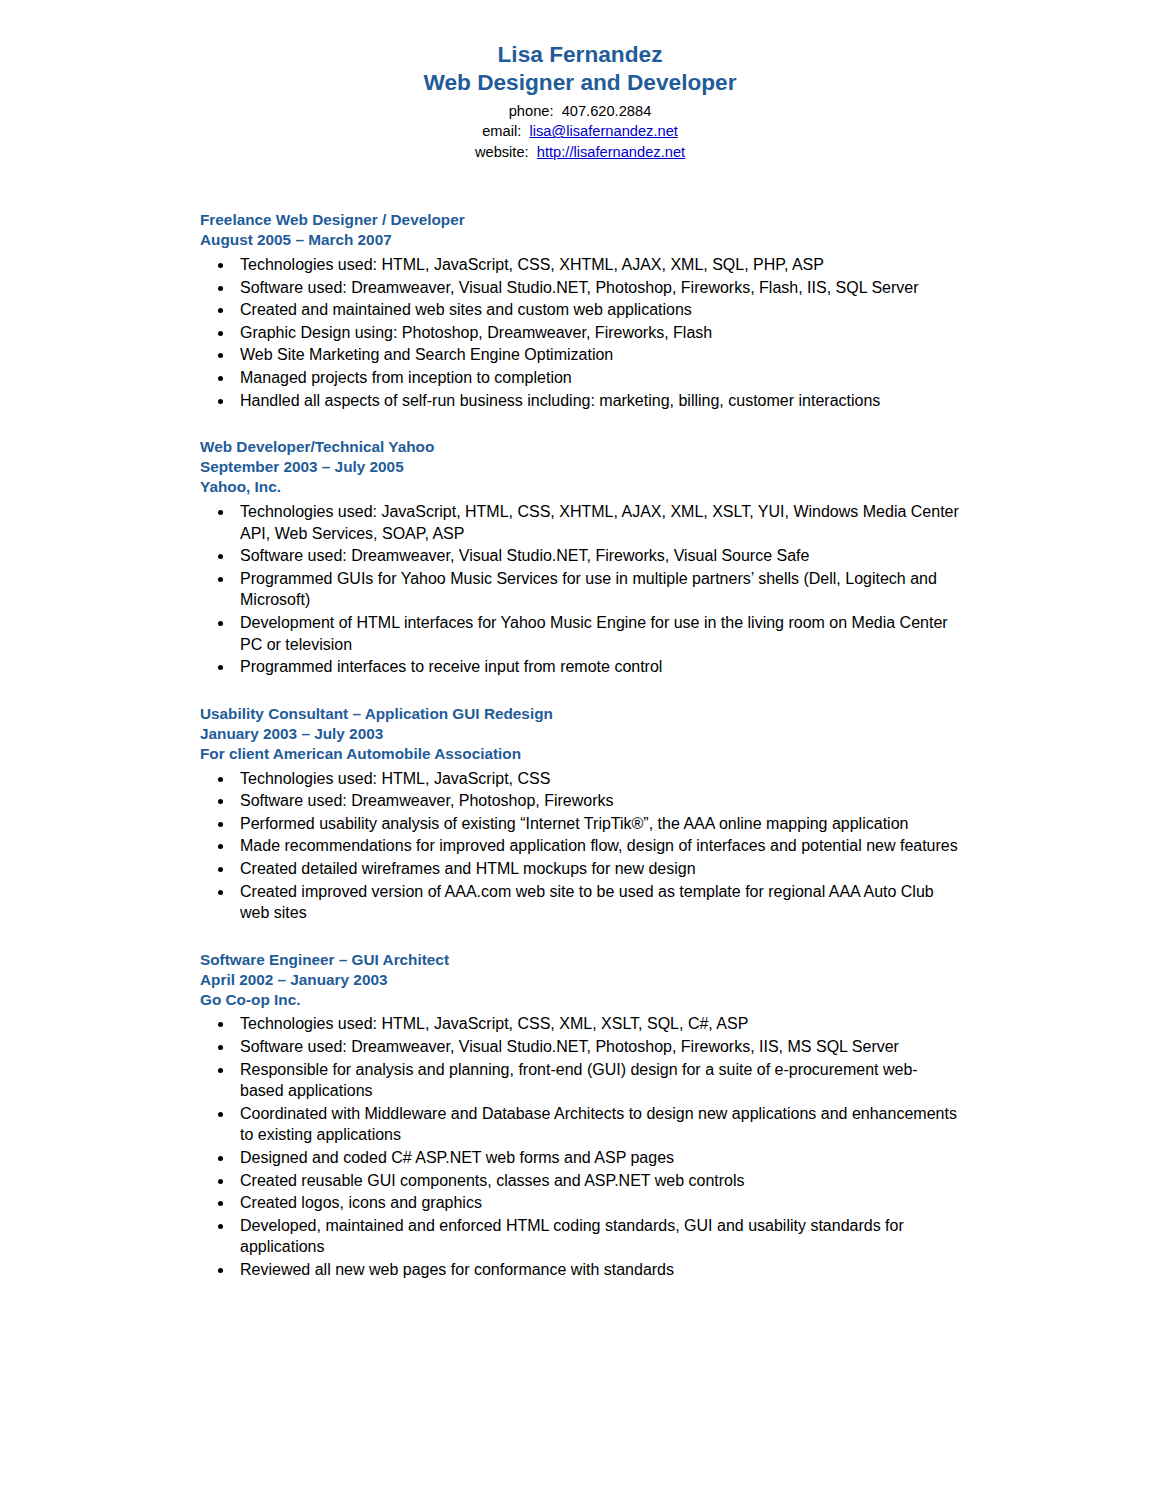Lisa Fernandez
Web Designer and Developer
phone: 407.620.2884
email: lisa@lisafernandez.net
website: http://lisafernandez.net
Freelance Web Designer / Developer
August 2005 – March 2007
Technologies used: HTML, JavaScript, CSS, XHTML, AJAX, XML, SQL, PHP, ASP
Software used: Dreamweaver, Visual Studio.NET, Photoshop, Fireworks, Flash, IIS, SQL Server
Created and maintained web sites and custom web applications
Graphic Design using: Photoshop, Dreamweaver, Fireworks, Flash
Web Site Marketing and Search Engine Optimization
Managed projects from inception to completion
Handled all aspects of self-run business including: marketing, billing, customer interactions
Web Developer/Technical Yahoo
September 2003 – July 2005
Yahoo, Inc.
Technologies used: JavaScript, HTML, CSS, XHTML, AJAX, XML, XSLT, YUI, Windows Media Center API, Web Services, SOAP, ASP
Software used: Dreamweaver, Visual Studio.NET, Fireworks, Visual Source Safe
Programmed GUIs for Yahoo Music Services for use in multiple partners’ shells (Dell, Logitech and Microsoft)
Development of HTML interfaces for Yahoo Music Engine for use in the living room on Media Center PC or television
Programmed interfaces to receive input from remote control
Usability Consultant – Application GUI Redesign
January 2003 – July 2003
For client American Automobile Association
Technologies used: HTML, JavaScript, CSS
Software used: Dreamweaver, Photoshop, Fireworks
Performed usability analysis of existing “Internet TripTik®”, the AAA online mapping application
Made recommendations for improved application flow, design of interfaces and potential new features
Created detailed wireframes and HTML mockups for new design
Created improved version of AAA.com web site to be used as template for regional AAA Auto Club web sites
Software Engineer – GUI Architect
April 2002 – January 2003
Go Co-op Inc.
Technologies used: HTML, JavaScript, CSS, XML, XSLT, SQL, C#, ASP
Software used: Dreamweaver, Visual Studio.NET, Photoshop, Fireworks, IIS, MS SQL Server
Responsible for analysis and planning, front-end (GUI) design for a suite of e-procurement web-based applications
Coordinated with Middleware and Database Architects to design new applications and enhancements to existing applications
Designed and coded C# ASP.NET web forms and ASP pages
Created reusable GUI components, classes and ASP.NET web controls
Created logos, icons and graphics
Developed, maintained and enforced HTML coding standards, GUI and usability standards for applications
Reviewed all new web pages for conformance with standards